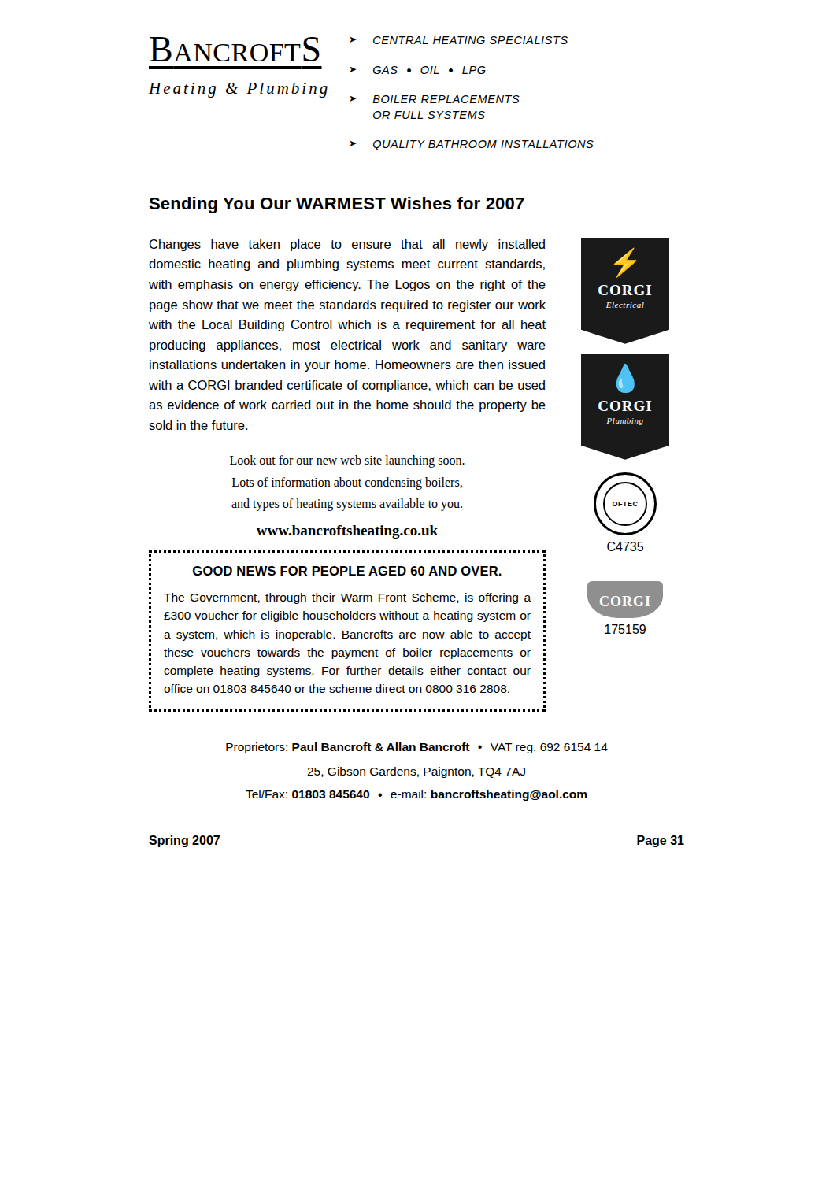BANCROFTS
Heating & Plumbing
CENTRAL HEATING SPECIALISTS
GAS • OIL • LPG
BOILER REPLACEMENTS
OR FULL SYSTEMS
QUALITY BATHROOM INSTALLATIONS
Sending You Our WARMEST Wishes for 2007
Changes have taken place to ensure that all newly installed domestic heating and plumbing systems meet current standards, with emphasis on energy efficiency. The Logos on the right of the page show that we meet the standards required to register our work with the Local Building Control which is a requirement for all heat producing appliances, most electrical work and sanitary ware installations undertaken in your home. Homeowners are then issued with a CORGI branded certificate of compliance, which can be used as evidence of work carried out in the home should the property be sold in the future.
Look out for our new web site launching soon.
Lots of information about condensing boilers,
and types of heating systems available to you.
www.bancroftsheating.co.uk
GOOD NEWS FOR PEOPLE AGED 60 AND OVER.
The Government, through their Warm Front Scheme, is offering a £300 voucher for eligible householders without a heating system or a system, which is inoperable. Bancrofts are now able to accept these vouchers towards the payment of boiler replacements or complete heating systems. For further details either contact our office on 01803 845640 or the scheme direct on 0800 316 2808.
⚡
CORGI
Electrical
💧
CORGI
Plumbing
OFTEC
C4735
CORGI
175159
Proprietors: Paul Bancroft & Allan Bancroft • VAT reg. 692 6154 14
25, Gibson Gardens, Paignton, TQ4 7AJ
Tel/Fax: 01803 845640 • e-mail: bancroftsheating@aol.com
Spring 2007 Page 31